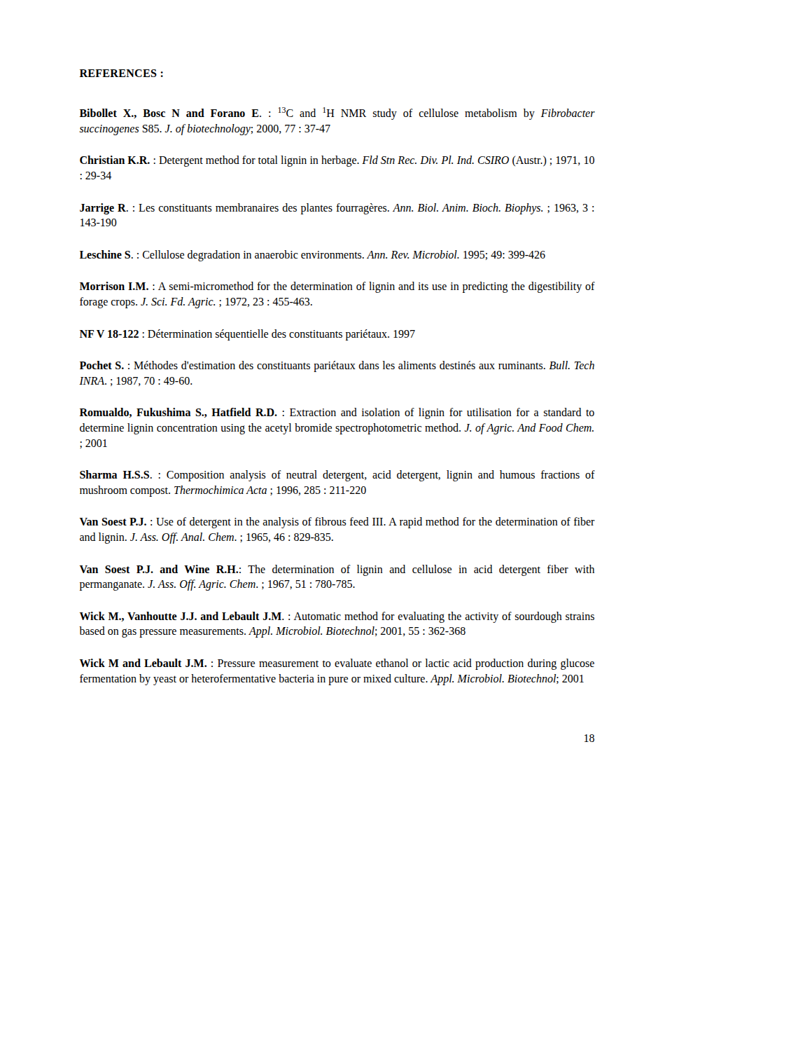REFERENCES :
Bibollet X., Bosc N and Forano E. : 13C and 1H NMR study of cellulose metabolism by Fibrobacter succinogenes S85. J. of biotechnology; 2000, 77 : 37-47
Christian K.R. : Detergent method for total lignin in herbage. Fld Stn Rec. Div. Pl. Ind. CSIRO (Austr.) ; 1971, 10 : 29-34
Jarrige R. : Les constituants membranaires des plantes fourragères. Ann. Biol. Anim. Bioch. Biophys. ; 1963, 3 : 143-190
Leschine S. : Cellulose degradation in anaerobic environments. Ann. Rev. Microbiol. 1995; 49: 399-426
Morrison I.M. : A semi-micromethod for the determination of lignin and its use in predicting the digestibility of forage crops. J. Sci. Fd. Agric. ; 1972, 23 : 455-463.
NF V 18-122 : Détermination séquentielle des constituants pariétaux. 1997
Pochet S. : Méthodes d'estimation des constituants pariétaux dans les aliments destinés aux ruminants. Bull. Tech INRA. ; 1987, 70 : 49-60.
Romualdo, Fukushima S., Hatfield R.D. : Extraction and isolation of lignin for utilisation for a standard to determine lignin concentration using the acetyl bromide spectrophotometric method. J. of Agric. And Food Chem. ; 2001
Sharma H.S.S. : Composition analysis of neutral detergent, acid detergent, lignin and humous fractions of mushroom compost. Thermochimica Acta ; 1996, 285 : 211-220
Van Soest P.J. : Use of detergent in the analysis of fibrous feed III. A rapid method for the determination of fiber and lignin. J. Ass. Off. Anal. Chem. ; 1965, 46 : 829-835.
Van Soest P.J. and Wine R.H.: The determination of lignin and cellulose in acid detergent fiber with permanganate. J. Ass. Off. Agric. Chem. ; 1967, 51 : 780-785.
Wick M., Vanhoutte J.J. and Lebault J.M. : Automatic method for evaluating the activity of sourdough strains based on gas pressure measurements. Appl. Microbiol. Biotechnol; 2001, 55 : 362-368
Wick M and Lebault J.M. : Pressure measurement to evaluate ethanol or lactic acid production during glucose fermentation by yeast or heterofermentative bacteria in pure or mixed culture. Appl. Microbiol. Biotechnol; 2001
18